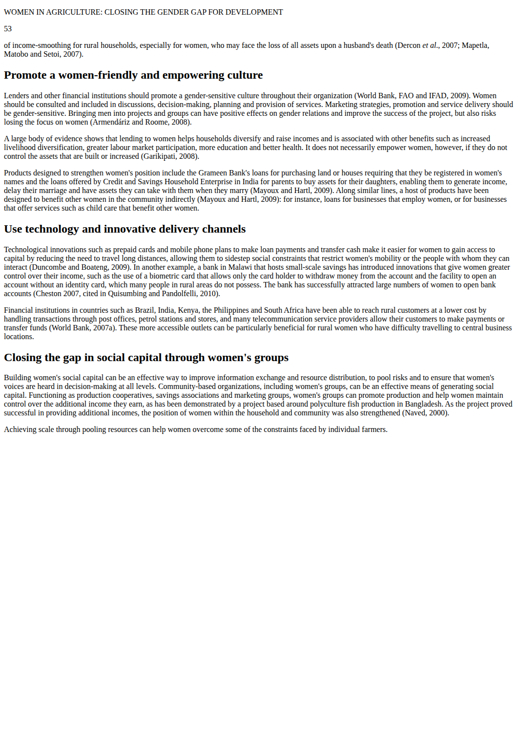WOMEN IN AGRICULTURE: CLOSING THE GENDER GAP FOR DEVELOPMENT
53
of income-smoothing for rural households, especially for women, who may face the loss of all assets upon a husband's death (Dercon et al., 2007; Mapetla, Matobo and Setoi, 2007).
Promote a women-friendly and empowering culture
Lenders and other financial institutions should promote a gender-sensitive culture throughout their organization (World Bank, FAO and IFAD, 2009). Women should be consulted and included in discussions, decision-making, planning and provision of services. Marketing strategies, promotion and service delivery should be gender-sensitive. Bringing men into projects and groups can have positive effects on gender relations and improve the success of the project, but also risks losing the focus on women (Armendáriz and Roome, 2008).
A large body of evidence shows that lending to women helps households diversify and raise incomes and is associated with other benefits such as increased livelihood diversification, greater labour market participation, more education and better health. It does not necessarily empower women, however, if they do not control the assets that are built or increased (Garikipati, 2008).
Products designed to strengthen women's position include the Grameen Bank's loans for purchasing land or houses requiring that they be registered in women's names and the loans offered by Credit and Savings Household Enterprise in India for parents to buy assets for their daughters, enabling them to generate income, delay their marriage and have assets they can take with them when they marry (Mayoux and Hartl, 2009). Along similar lines, a host of products have been designed to benefit other women in the community indirectly (Mayoux and Hartl, 2009): for instance, loans for businesses that employ women, or for businesses that offer services such as child care that benefit other women.
Use technology and innovative delivery channels
Technological innovations such as prepaid cards and mobile phone plans to make loan payments and transfer cash make it easier for women to gain access to capital by reducing the need to travel long distances, allowing them to sidestep social constraints that restrict women's mobility or the people with whom they can interact (Duncombe and Boateng, 2009). In another example, a bank in Malawi that hosts small-scale savings has introduced innovations that give women greater control over their income, such as the use of a biometric card that allows only the card holder to withdraw money from the account and the facility to open an account without an identity card, which many people in rural areas do not possess. The bank has successfully attracted large numbers of women to open bank accounts (Cheston 2007, cited in Quisumbing and Pandolfelli, 2010).
Financial institutions in countries such as Brazil, India, Kenya, the Philippines and South Africa have been able to reach rural customers at a lower cost by handling transactions through post offices, petrol stations and stores, and many telecommunication service providers allow their customers to make payments or transfer funds (World Bank, 2007a). These more accessible outlets can be particularly beneficial for rural women who have difficulty travelling to central business locations.
Closing the gap in social capital through women's groups
Building women's social capital can be an effective way to improve information exchange and resource distribution, to pool risks and to ensure that women's voices are heard in decision-making at all levels. Community-based organizations, including women's groups, can be an effective means of generating social capital. Functioning as production cooperatives, savings associations and marketing groups, women's groups can promote production and help women maintain control over the additional income they earn, as has been demonstrated by a project based around polyculture fish production in Bangladesh. As the project proved successful in providing additional incomes, the position of women within the household and community was also strengthened (Naved, 2000).
Achieving scale through pooling resources can help women overcome some of the constraints faced by individual farmers.